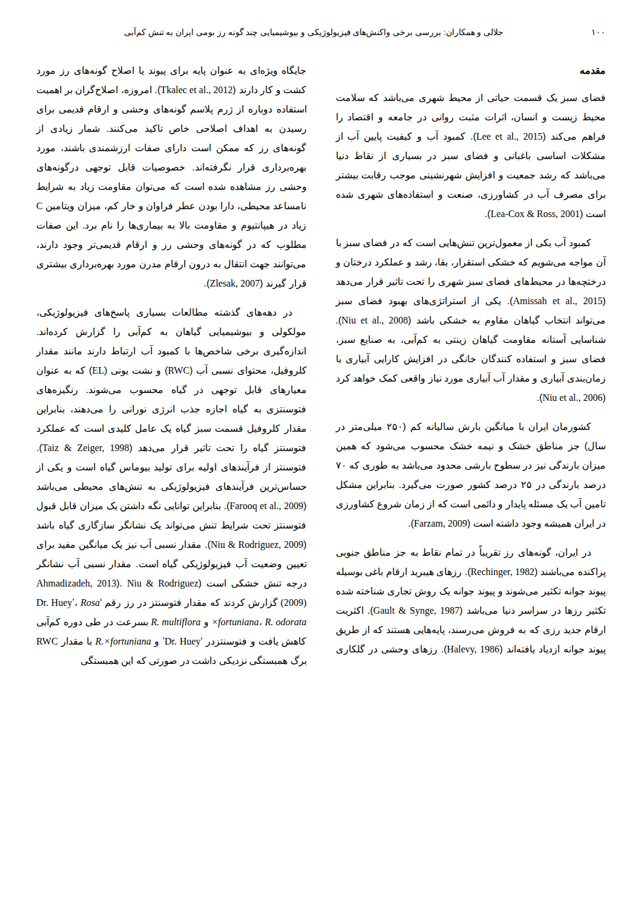۱۰۰ جلالی و همکاران: بررسی برخی واکنش‌های فیزیولوژیکی و بیوشیمیایی چند گونه رز بومی ایران به تنش کم‌آبی
مقدمه
فضای سبز یک قسمت حیاتی از محیط شهری می‌باشد که سلامت محیط زیست و انسان، اثرات مثبت روانی در جامعه و اقتصاد را فراهم می‌کند (Lee et al., 2015). کمبود آب و کیفیت پایین آب از مشکلات اساسی باغبانی و فضای سبز در بسیاری از نقاط دنیا می‌باشد که رشد جمعیت و افزایش شهرنشینی موجب رقابت بیشتر برای مصرف آب در کشاورزی، صنعت و استفاده‌های شهری شده است (Lea-Cox & Ross, 2001).
کمبود آب یکی از معمول‌ترین تنش‌هایی است که در فضای سبز با آن مواجه می‌شویم که خشکی استقرار، بقا، رشد و عملکرد درختان و درختچه‌ها در محیط‌های فضای سبز شهری را تحت تاثیر قرار می‌دهد (Amissah et al., 2015). یکی از استراتژی‌های بهبود فضای سبز می‌تواند انتخاب گیاهان مقاوم به خشکی باشد (Niu et al., 2008). شناسایی آستانه مقاومت گیاهان زینتی به کم‌آبی، به صنایع سبز، فضای سبز و استفاده کنندگان خانگی در افزایش کارایی آبیاری با زمان‌بندی آبیاری و مقدار آب آبیاری مورد نیاز واقعی کمک خواهد کرد (Niu et al., 2006).
کشورمان ایران با میانگین بارش سالیانه کم (۲۵۰ میلی‌متر در سال) جز مناطق خشک و نیمه خشک محسوب می‌شود که همین میزان بارندگی نیز در سطوح بارشی محدود می‌باشد به طوری که ۷۰ درصد بارندگی در ۲۵ درصد کشور صورت می‌گیرد. بنابراین مشکل تامین آب یک مسئله پایدار و دائمی است که از زمان شروع کشاورزی در ایران همیشه وجود داشته است (Farzam, 2009).
در ایران، گونه‌های رز تقریباً در تمام نقاط به جز مناطق جنوبی پراکنده می‌باشند (Rechinger, 1982). رزهای هیبرید ارقام باغی بوسیله پیوند جوانه تکثیر می‌شوند و پیوند جوانه یک روش تجاری شناخته شده تکثیر رزها در سراسر دنیا می‌باشد (Gault & Synge, 1987). اکثریت ارقام جدید رزی که به فروش می‌رسند، پایه‌هایی هستند که از طریق پیوند جوانه ازدیاد یافته‌اند (Halevy, 1986). رزهای وحشی در گلکاری جایگاه ویژه‌ای به عنوان پایه برای پیوند یا اصلاح گونه‌های رز مورد کشت و کار دارند (Tkalec et al., 2012). امروزه، اصلاح‌گران بر اهمیت استفاده دوباره از ژرم پلاسم گونه‌های وحشی و ارقام قدیمی برای رسیدن به اهداف اصلاحی خاص تاکید می‌کنند. شمار زیادی از گونه‌های رز که ممکن است دارای صفات ارزشمندی باشند، مورد بهره‌برداری قرار نگرفته‌اند. خصوصیات قابل توجهی درگونه‌های وحشی رز مشاهده شده است که می‌توان مقاومت زیاد به شرایط نامساعد محیطی، دارا بودن عطر فراوان و خار کم، میزان ویتامین C زیاد در هیپانتیوم و مقاومت بالا به بیماری‌ها را نام برد. این صفات مطلوب که در گونه‌های وحشی رز و ارقام قدیمی‌تر وجود دارند، می‌توانند جهت انتقال به درون ارقام مدرن مورد بهره‌برداری بیشتری قرار گیرند (Zlesak, 2007).
در دهه‌های گذشته مطالعات بسیاری پاسخ‌های فیزیولوژیکی، مولکولی و بیوشیمیایی گیاهان به کم‌آبی را گزارش کرده‌اند. اندازه‌گیری برخی شاخص‌ها با کمبود آب ارتباط دارند مانند مقدار کلروفیل، محتوای نسبی آب (RWC) و نشت یونی (EL) که به عنوان معیارهای قابل توجهی در گیاه محسوب می‌شوند. رنگیزه‌های فتوسنتزی به گیاه اجازه جذب انرژی نورانی را می‌دهند، بنابراین مقدار کلروفیل قسمت سبز گیاه یک عامل کلیدی است که عملکرد فتوسنتز گیاه را تحت تاثیر قرار می‌دهد (Taiz & Zeiger, 1998). فتوسنتز از فرآیندهای اولیه برای تولید بیوماس گیاه است و یکی از حساس‌ترین فرآیندهای فیزیولوژیکی به تنش‌های محیطی می‌باشد (Farooq et al., 2009). بنابراین توانایی نگه داشتن یک میزان قابل قبول فتوسنتز تحت شرایط تنش می‌تواند یک نشانگر سازگاری گیاه باشد (Niu & Rodriguez, 2009). مقدار نسبی آب نیز یک میانگین مفید برای تعیین وضعیت آب فیزیولوژیکی گیاه است. مقدار نسبی آب نشانگر درجه تنش خشکی است (Ahmadizadeh, 2013). Niu & Rodriguez (2009) گزارش کردند که مقدار فتوسنتز در رز رقم ‘Dr. Huey’، Rosa ×fortuniana، R. odorata و R. multiflora بسرعت در طی دوره کم‌آبی کاهش یافت و فتوسنتزدر ‘Dr. Huey’ و R.×fortuniana با مقدار RWC برگ همبستگی نزدیکی داشت در صورتی که این همبستگی